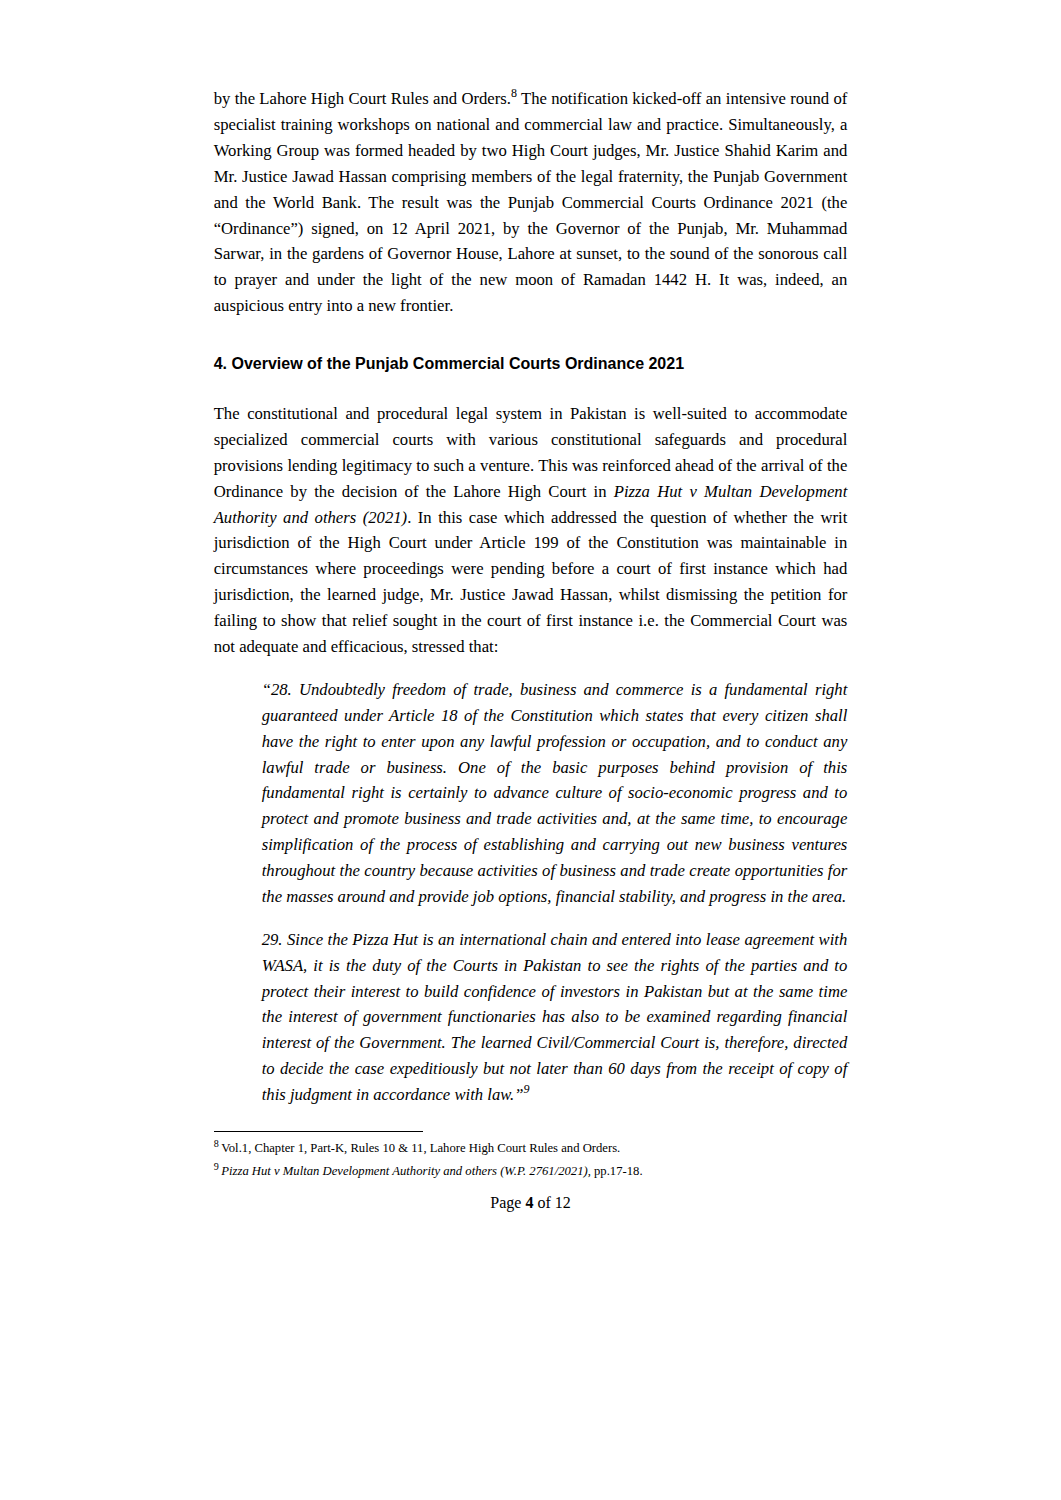by the Lahore High Court Rules and Orders.8 The notification kicked-off an intensive round of specialist training workshops on national and commercial law and practice. Simultaneously, a Working Group was formed headed by two High Court judges, Mr. Justice Shahid Karim and Mr. Justice Jawad Hassan comprising members of the legal fraternity, the Punjab Government and the World Bank. The result was the Punjab Commercial Courts Ordinance 2021 (the “Ordinance”) signed, on 12 April 2021, by the Governor of the Punjab, Mr. Muhammad Sarwar, in the gardens of Governor House, Lahore at sunset, to the sound of the sonorous call to prayer and under the light of the new moon of Ramadan 1442 H. It was, indeed, an auspicious entry into a new frontier.
4. Overview of the Punjab Commercial Courts Ordinance 2021
The constitutional and procedural legal system in Pakistan is well-suited to accommodate specialized commercial courts with various constitutional safeguards and procedural provisions lending legitimacy to such a venture. This was reinforced ahead of the arrival of the Ordinance by the decision of the Lahore High Court in Pizza Hut v Multan Development Authority and others (2021). In this case which addressed the question of whether the writ jurisdiction of the High Court under Article 199 of the Constitution was maintainable in circumstances where proceedings were pending before a court of first instance which had jurisdiction, the learned judge, Mr. Justice Jawad Hassan, whilst dismissing the petition for failing to show that relief sought in the court of first instance i.e. the Commercial Court was not adequate and efficacious, stressed that:
“28. Undoubtedly freedom of trade, business and commerce is a fundamental right guaranteed under Article 18 of the Constitution which states that every citizen shall have the right to enter upon any lawful profession or occupation, and to conduct any lawful trade or business. One of the basic purposes behind provision of this fundamental right is certainly to advance culture of socio-economic progress and to protect and promote business and trade activities and, at the same time, to encourage simplification of the process of establishing and carrying out new business ventures throughout the country because activities of business and trade create opportunities for the masses around and provide job options, financial stability, and progress in the area.
29. Since the Pizza Hut is an international chain and entered into lease agreement with WASA, it is the duty of the Courts in Pakistan to see the rights of the parties and to protect their interest to build confidence of investors in Pakistan but at the same time the interest of government functionaries has also to be examined regarding financial interest of the Government. The learned Civil/Commercial Court is, therefore, directed to decide the case expeditiously but not later than 60 days from the receipt of copy of this judgment in accordance with law.”9
8 Vol.1, Chapter 1, Part-K, Rules 10 & 11, Lahore High Court Rules and Orders.
9 Pizza Hut v Multan Development Authority and others (W.P. 2761/2021), pp.17-18.
Page 4 of 12